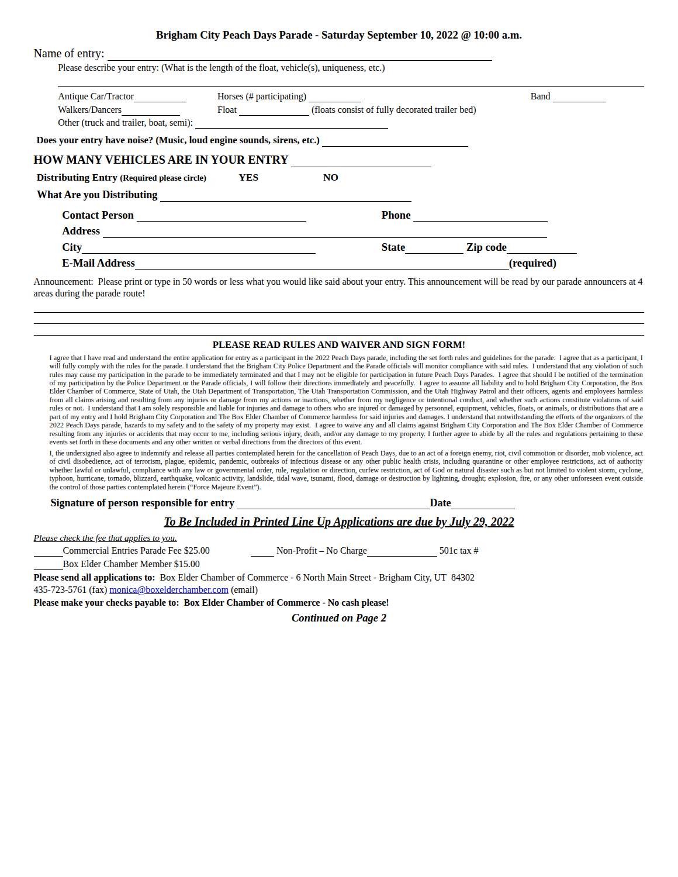Brigham City Peach Days Parade - Saturday September 10, 2022 @ 10:00 a.m.
Name of entry:
Please describe your entry: (What is the length of the float, vehicle(s), uniqueness, etc.)
| Antique Car/Tractor | Horses (# participating) | Band |
| Walkers/Dancers | Float (floats consist of fully decorated trailer bed) | |
| Other (truck and trailer, boat, semi): |
Does your entry have noise? (Music, loud engine sounds, sirens, etc.)
HOW MANY VEHICLES ARE IN YOUR ENTRY
Distributing Entry (Required please circle) YES NO
What Are you Distributing
| Contact Person | Phone |
| Address |
| City | State Zip code |
| E-Mail Address (required) |
Announcement: Please print or type in 50 words or less what you would like said about your entry. This announcement will be read by our parade announcers at 4 areas during the parade route!
PLEASE READ RULES AND WAIVER AND SIGN FORM!
I agree that I have read and understand the entire application for entry as a participant in the 2022 Peach Days parade, including the set forth rules and guidelines for the parade. I agree that as a participant, I will fully comply with the rules for the parade. I understand that the Brigham City Police Department and the Parade officials will monitor compliance with said rules. I understand that any violation of such rules may cause my participation in the parade to be immediately terminated and that I may not be eligible for participation in future Peach Days Parades. I agree that should I be notified of the termination of my participation by the Police Department or the Parade officials, I will follow their directions immediately and peacefully. I agree to assume all liability and to hold Brigham City Corporation, the Box Elder Chamber of Commerce, State of Utah, the Utah Department of Transportation, The Utah Transportation Commission, and the Utah Highway Patrol and their officers, agents and employees harmless from all claims arising and resulting from any injuries or damage from my actions or inactions, whether from my negligence or intentional conduct, and whether such actions constitute violations of said rules or not. I understand that I am solely responsible and liable for injuries and damage to others who are injured or damaged by personnel, equipment, vehicles, floats, or animals, or distributions that are a part of my entry and I hold Brigham City Corporation and The Box Elder Chamber of Commerce harmless for said injuries and damages. I understand that notwithstanding the efforts of the organizers of the 2022 Peach Days parade, hazards to my safety and to the safety of my property may exist. I agree to waive any and all claims against Brigham City Corporation and The Box Elder Chamber of Commerce resulting from any injuries or accidents that may occur to me, including serious injury, death, and/or any damage to my property. I further agree to abide by all the rules and regulations pertaining to these events set forth in these documents and any other written or verbal directions from the directors of this event.
I, the undersigned also agree to indemnify and release all parties contemplated herein for the cancellation of Peach Days, due to an act of a foreign enemy, riot, civil commotion or disorder, mob violence, act of civil disobedience, act of terrorism, plague, epidemic, pandemic, outbreaks of infectious disease or any other public health crisis, including quarantine or other employee restrictions, act of authority whether lawful or unlawful, compliance with any law or governmental order, rule, regulation or direction, curfew restriction, act of God or natural disaster such as but not limited to violent storm, cyclone, typhoon, hurricane, tornado, blizzard, earthquake, volcanic activity, landslide, tidal wave, tsunami, flood, damage or destruction by lightning, drought; explosion, fire, or any other unforeseen event outside the control of those parties contemplated herein (“Force Majeure Event”).
Signature of person responsible for entry Date
To Be Included in Printed Line Up Applications are due by July 29, 2022
Please check the fee that applies to you.
Commercial Entries Parade Fee $25.00 Non-Profit – No Charge 501c tax #
Box Elder Chamber Member $15.00
Please send all applications to: Box Elder Chamber of Commerce - 6 North Main Street - Brigham City, UT 84302
435-723-5761 (fax) monica@boxelderchamber.com (email)
Please make your checks payable to: Box Elder Chamber of Commerce - No cash please!
Continued on Page 2